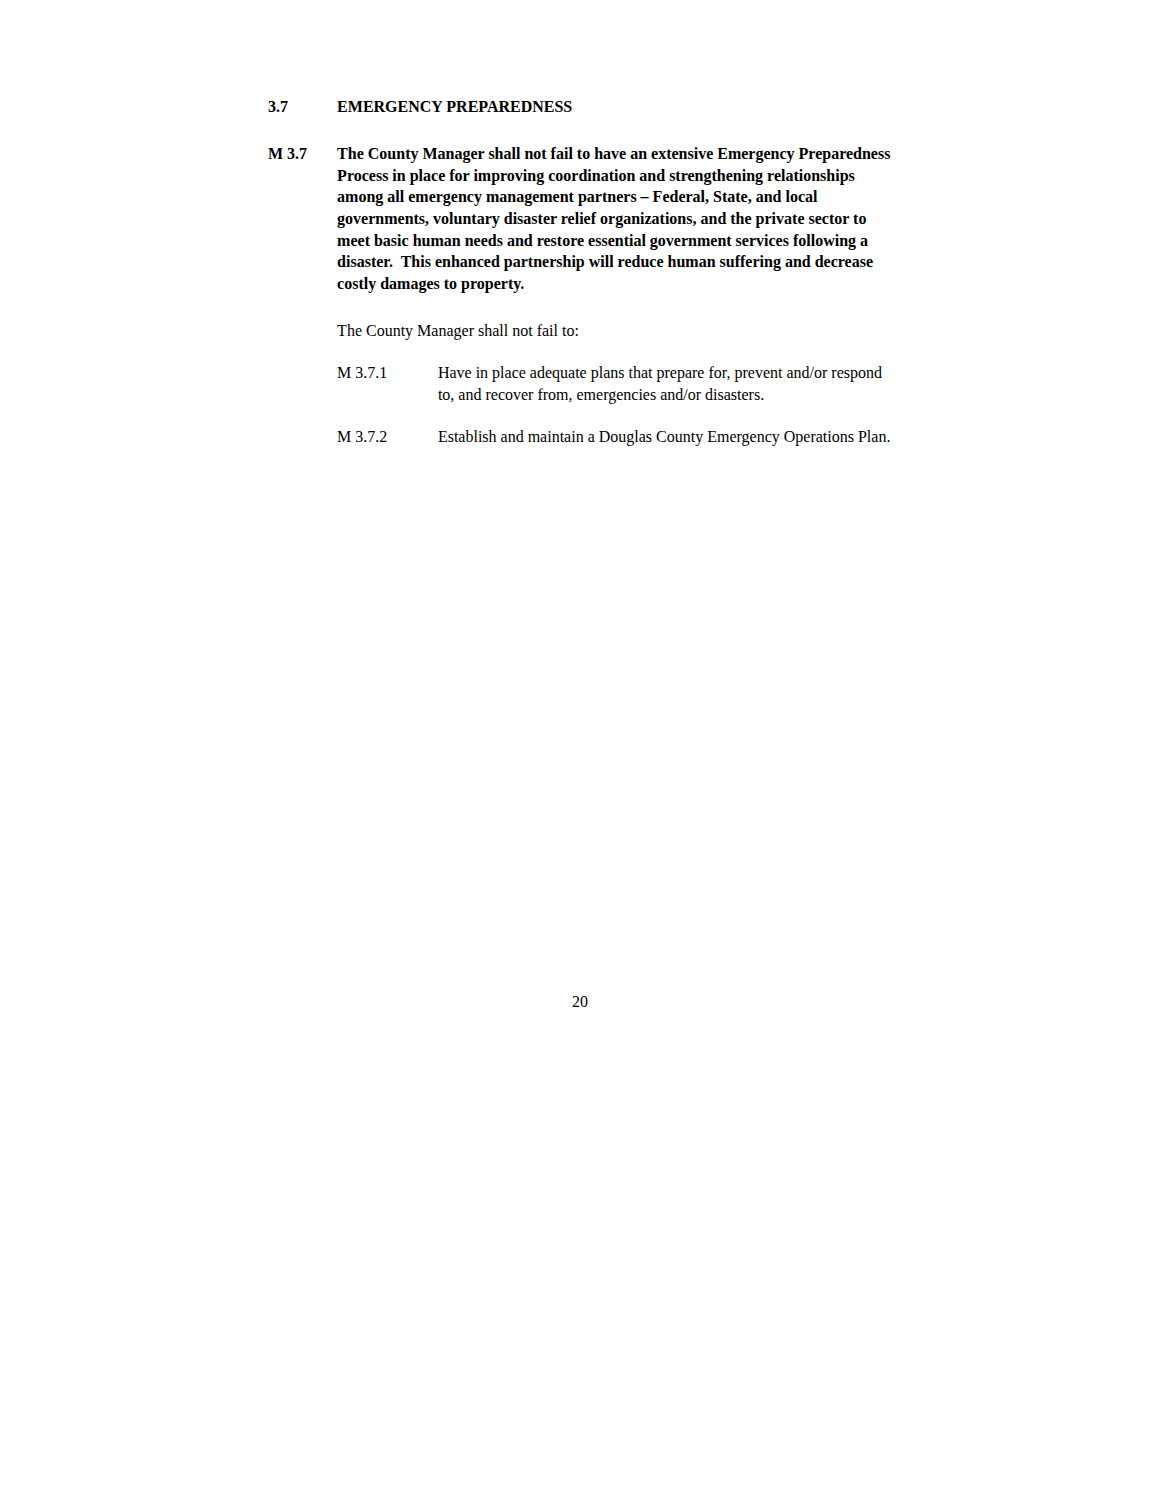3.7 EMERGENCY PREPAREDNESS
M 3.7 The County Manager shall not fail to have an extensive Emergency Preparedness Process in place for improving coordination and strengthening relationships among all emergency management partners – Federal, State, and local governments, voluntary disaster relief organizations, and the private sector to meet basic human needs and restore essential government services following a disaster. This enhanced partnership will reduce human suffering and decrease costly damages to property.
The County Manager shall not fail to:
M 3.7.1 Have in place adequate plans that prepare for, prevent and/or respond to, and recover from, emergencies and/or disasters.
M 3.7.2 Establish and maintain a Douglas County Emergency Operations Plan.
20